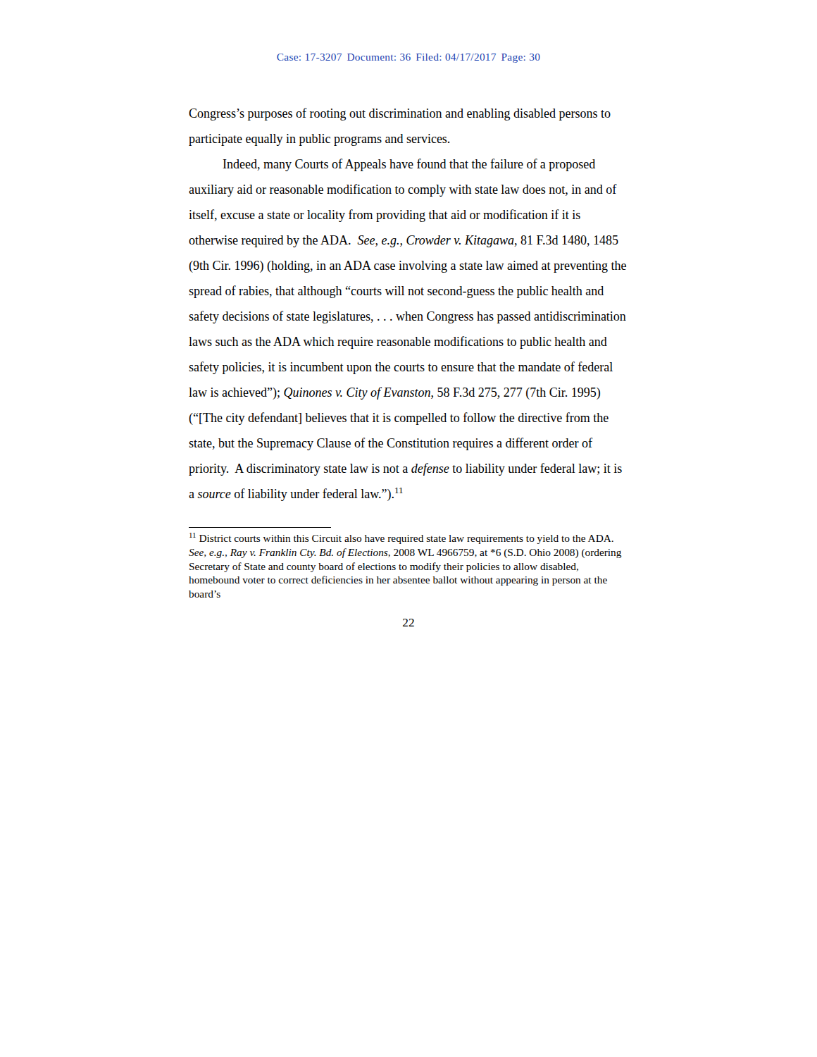Case: 17-3207 Document: 36 Filed: 04/17/2017 Page: 30
Congress’s purposes of rooting out discrimination and enabling disabled persons to participate equally in public programs and services.
Indeed, many Courts of Appeals have found that the failure of a proposed auxiliary aid or reasonable modification to comply with state law does not, in and of itself, excuse a state or locality from providing that aid or modification if it is otherwise required by the ADA. See, e.g., Crowder v. Kitagawa, 81 F.3d 1480, 1485 (9th Cir. 1996) (holding, in an ADA case involving a state law aimed at preventing the spread of rabies, that although “courts will not second-guess the public health and safety decisions of state legislatures, . . . when Congress has passed antidiscrimination laws such as the ADA which require reasonable modifications to public health and safety policies, it is incumbent upon the courts to ensure that the mandate of federal law is achieved”); Quinones v. City of Evanston, 58 F.3d 275, 277 (7th Cir. 1995) (“[The city defendant] believes that it is compelled to follow the directive from the state, but the Supremacy Clause of the Constitution requires a different order of priority. A discriminatory state law is not a defense to liability under federal law; it is a source of liability under federal law.”).11
11 District courts within this Circuit also have required state law requirements to yield to the ADA. See, e.g., Ray v. Franklin Cty. Bd. of Elections, 2008 WL 4966759, at *6 (S.D. Ohio 2008) (ordering Secretary of State and county board of elections to modify their policies to allow disabled, homebound voter to correct deficiencies in her absentee ballot without appearing in person at the board’s
22